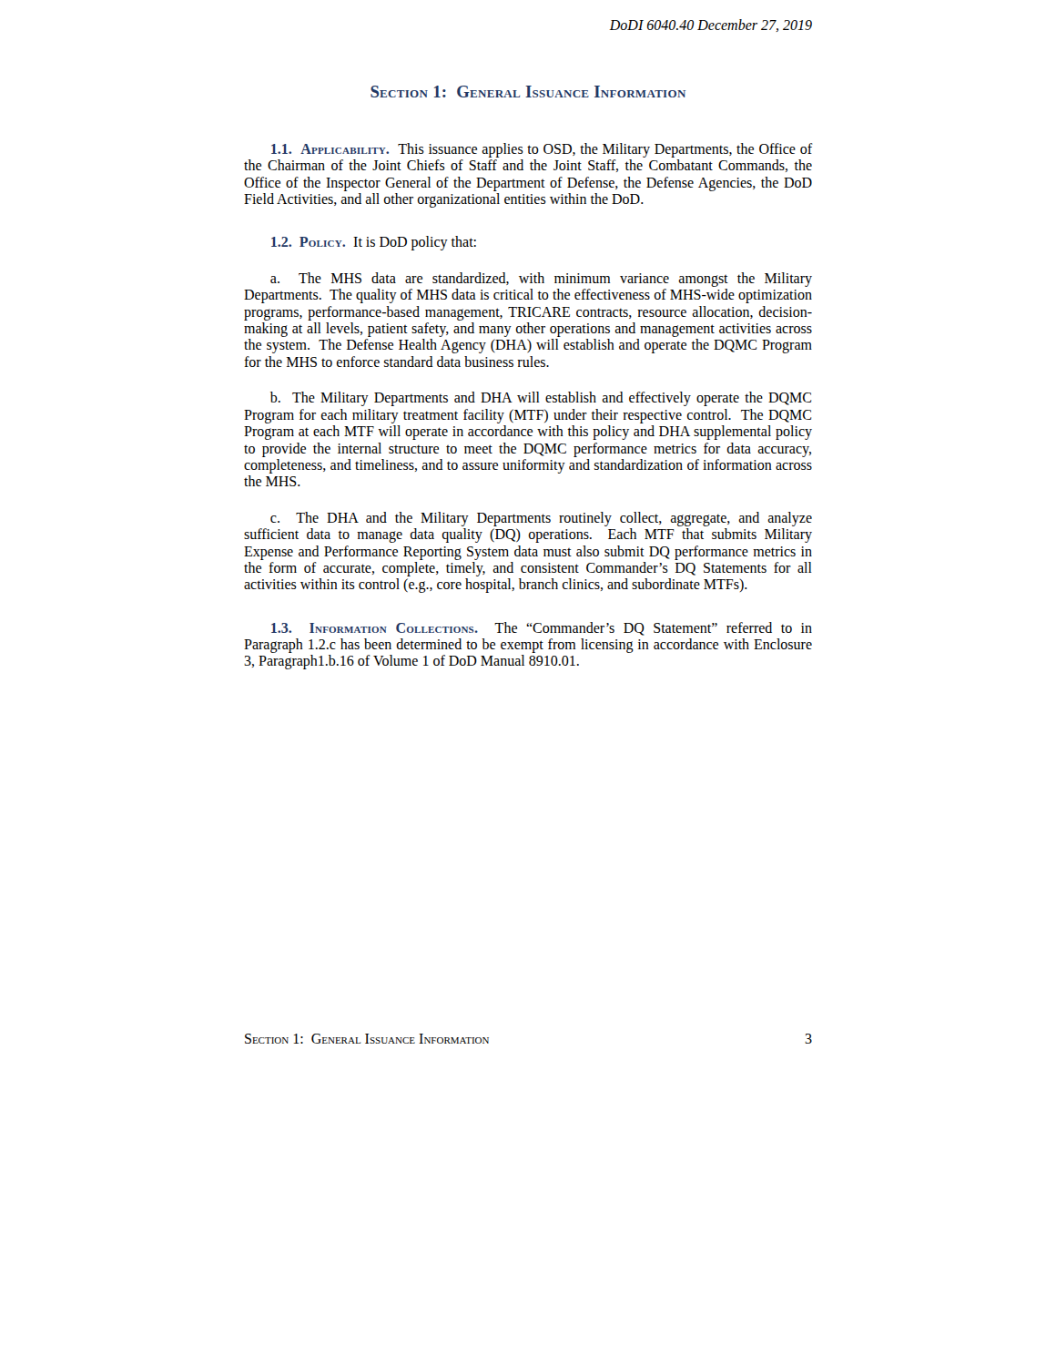DoDI 6040.40 December 27, 2019
Section 1: General Issuance Information
1.1. Applicability. This issuance applies to OSD, the Military Departments, the Office of the Chairman of the Joint Chiefs of Staff and the Joint Staff, the Combatant Commands, the Office of the Inspector General of the Department of Defense, the Defense Agencies, the DoD Field Activities, and all other organizational entities within the DoD.
1.2. Policy. It is DoD policy that:
a. The MHS data are standardized, with minimum variance amongst the Military Departments. The quality of MHS data is critical to the effectiveness of MHS-wide optimization programs, performance-based management, TRICARE contracts, resource allocation, decision-making at all levels, patient safety, and many other operations and management activities across the system. The Defense Health Agency (DHA) will establish and operate the DQMC Program for the MHS to enforce standard data business rules.
b. The Military Departments and DHA will establish and effectively operate the DQMC Program for each military treatment facility (MTF) under their respective control. The DQMC Program at each MTF will operate in accordance with this policy and DHA supplemental policy to provide the internal structure to meet the DQMC performance metrics for data accuracy, completeness, and timeliness, and to assure uniformity and standardization of information across the MHS.
c. The DHA and the Military Departments routinely collect, aggregate, and analyze sufficient data to manage data quality (DQ) operations. Each MTF that submits Military Expense and Performance Reporting System data must also submit DQ performance metrics in the form of accurate, complete, timely, and consistent Commander’s DQ Statements for all activities within its control (e.g., core hospital, branch clinics, and subordinate MTFs).
1.3. Information Collections. The “Commander’s DQ Statement” referred to in Paragraph 1.2.c has been determined to be exempt from licensing in accordance with Enclosure 3, Paragraph1.b.16 of Volume 1 of DoD Manual 8910.01.
Section 1: General Issuance Information
3